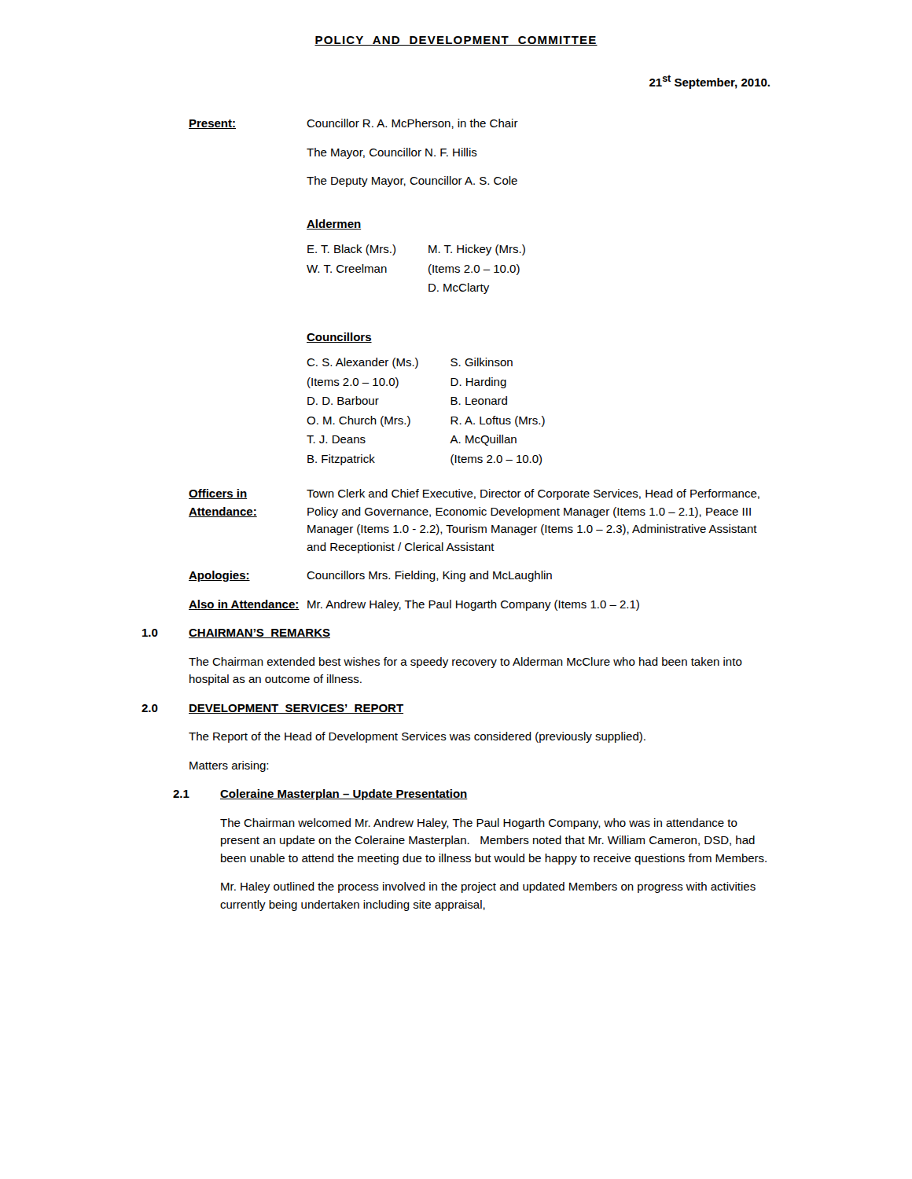POLICY AND DEVELOPMENT COMMITTEE
21st September, 2010.
Present:
Councillor R. A. McPherson, in the Chair
The Mayor, Councillor N. F. Hillis
The Deputy Mayor, Councillor A. S. Cole
Aldermen
| E. T. Black (Mrs.) | M. T. Hickey (Mrs.) |
| W. T. Creelman | (Items 2.0 – 10.0) |
| | D. McClarty |
Councillors
| C. S. Alexander (Ms.) | S. Gilkinson |
| (Items 2.0 – 10.0) | D. Harding |
| D. D. Barbour | B. Leonard |
| O. M. Church (Mrs.) | R. A. Loftus (Mrs.) |
| T. J. Deans | A. McQuillan |
| B. Fitzpatrick | (Items 2.0 – 10.0) |
Officers in Attendance:
Town Clerk and Chief Executive, Director of Corporate Services, Head of Performance, Policy and Governance, Economic Development Manager (Items 1.0 – 2.1), Peace III Manager (Items 1.0 - 2.2), Tourism Manager (Items 1.0 – 2.3), Administrative Assistant and Receptionist / Clerical Assistant
Apologies:
Councillors Mrs. Fielding, King and McLaughlin
Also in Attendance:
Mr. Andrew Haley, The Paul Hogarth Company (Items 1.0 – 2.1)
1.0
CHAIRMAN’S REMARKS
The Chairman extended best wishes for a speedy recovery to Alderman McClure who had been taken into hospital as an outcome of illness.
2.0
DEVELOPMENT SERVICES’ REPORT
The Report of the Head of Development Services was considered (previously supplied).
Matters arising:
2.1
Coleraine Masterplan – Update Presentation
The Chairman welcomed Mr. Andrew Haley, The Paul Hogarth Company, who was in attendance to present an update on the Coleraine Masterplan. Members noted that Mr. William Cameron, DSD, had been unable to attend the meeting due to illness but would be happy to receive questions from Members.
Mr. Haley outlined the process involved in the project and updated Members on progress with activities currently being undertaken including site appraisal,